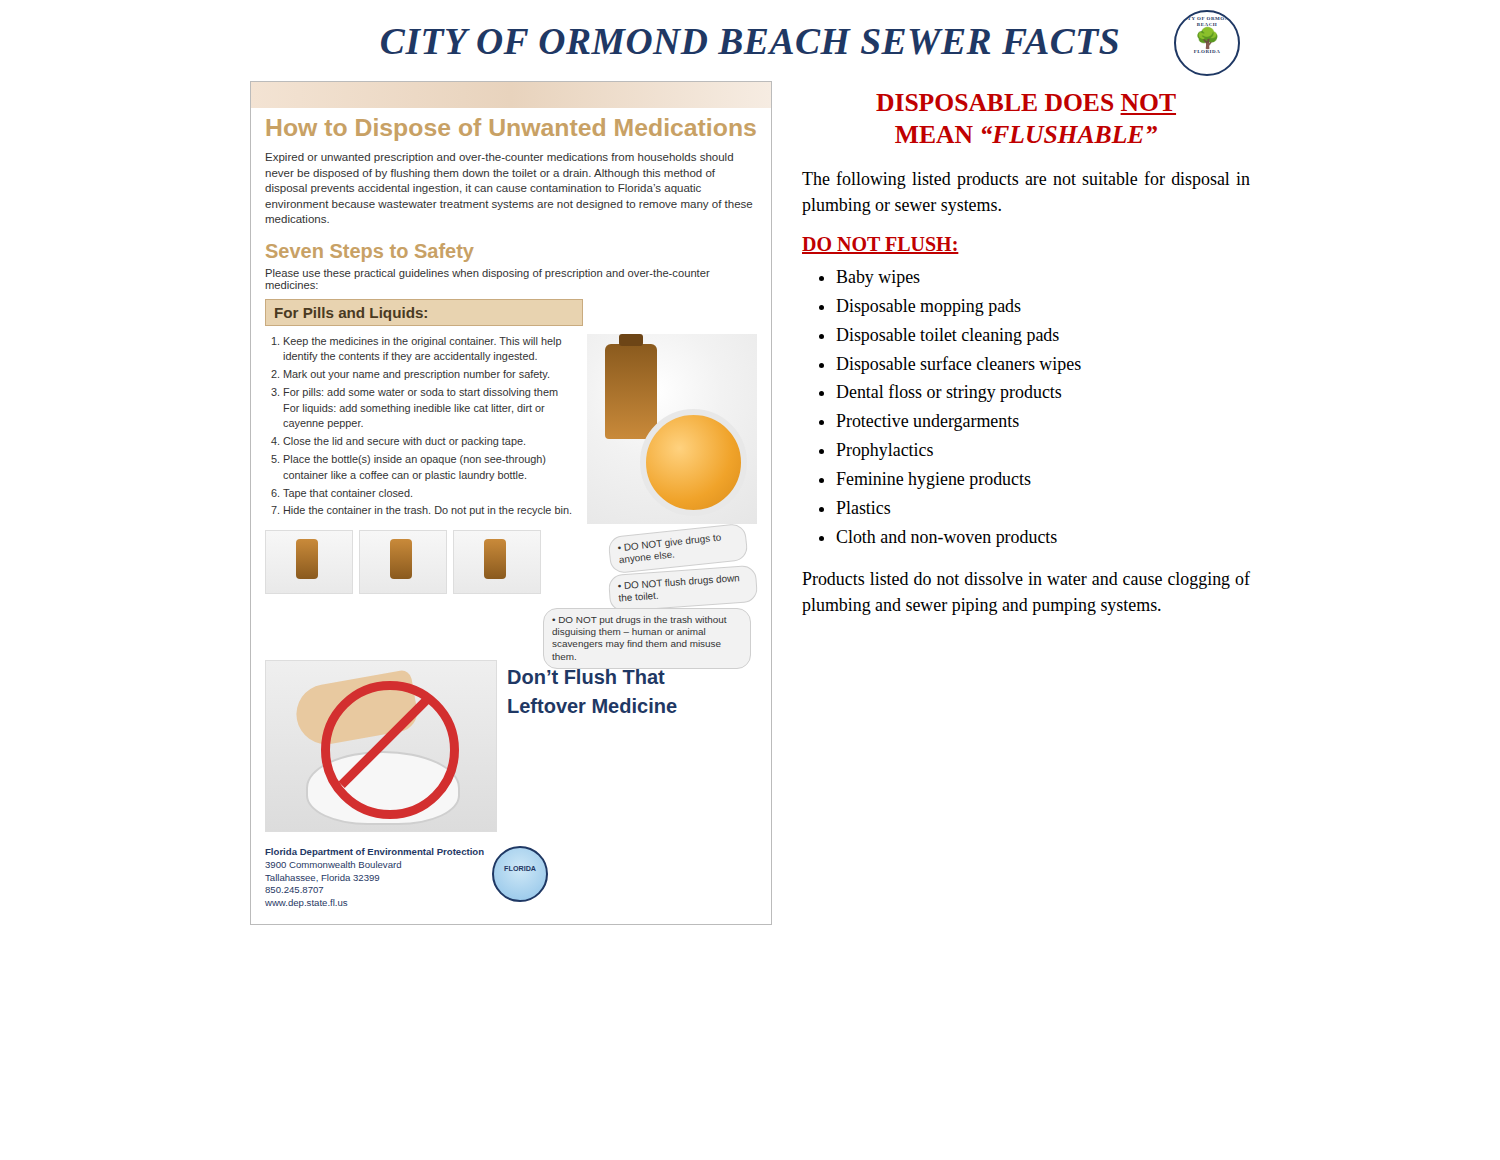CITY OF ORMOND BEACH SEWER FACTS
CITY OF ORMOND BEACH 🌳 FLORIDA
How to Dispose of Unwanted Medications
Expired or unwanted prescription and over-the-counter medications from households should never be disposed of by flushing them down the toilet or a drain. Although this method of disposal prevents accidental ingestion, it can cause contamination to Florida’s aquatic environment because wastewater treatment systems are not designed to remove many of these medications.
Seven Steps to Safety
Please use these practical guidelines when disposing of prescription and over-the-counter medicines:
For Pills and Liquids:
Keep the medicines in the original container. This will help identify the contents if they are accidentally ingested.
Mark out your name and prescription number for safety.
For pills: add some water or soda to start dissolving them
For liquids: add something inedible like cat litter, dirt or cayenne pepper.
Close the lid and secure with duct or packing tape.
Place the bottle(s) inside an opaque (non see-through) container like a coffee can or plastic laundry bottle.
Tape that container closed.
Hide the container in the trash. Do not put in the recycle bin.
• DO NOT give drugs to anyone else.
• DO NOT flush drugs down the toilet.
• DO NOT put drugs in the trash without disguising them – human or animal scavengers may find them and misuse them.
Don’t Flush That
Leftover Medicine
Florida Department of Environmental Protection
3900 Commonwealth Boulevard
Tallahassee, Florida 32399
850.245.8707
www.dep.state.fl.us
FLORIDA
DISPOSABLE DOES NOT
MEAN “FLUSHABLE”
The following listed products are not suitable for disposal in plumbing or sewer systems.
DO NOT FLUSH:
Baby wipes
Disposable mopping pads
Disposable toilet cleaning pads
Disposable surface cleaners wipes
Dental floss or stringy products
Protective undergarments
Prophylactics
Feminine hygiene products
Plastics
Cloth and non-woven products
Products listed do not dissolve in water and cause clogging of plumbing and sewer piping and pumping systems.